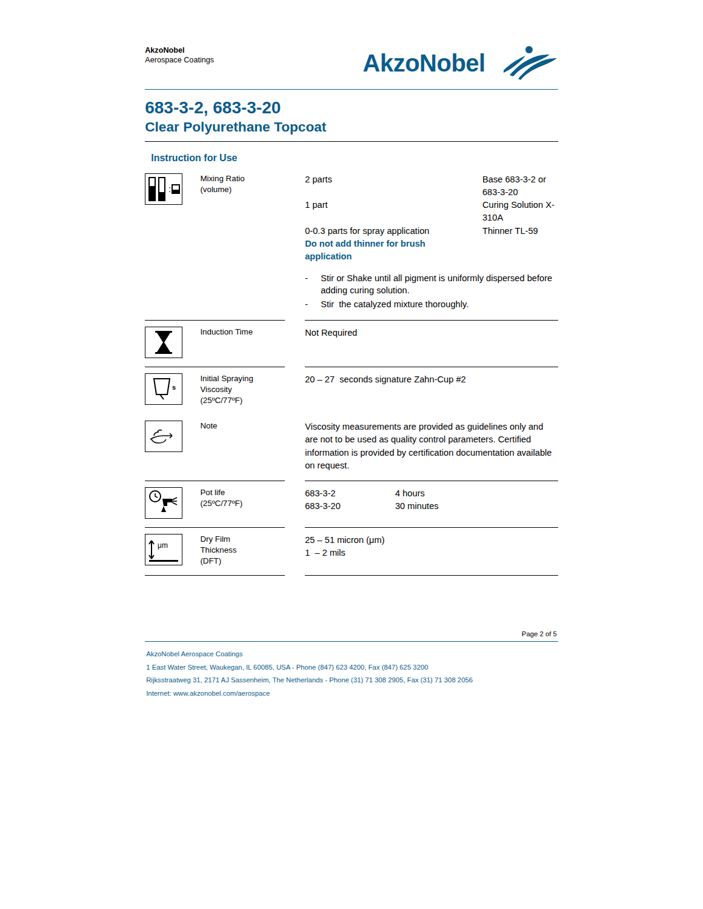AkzoNobel
Aerospace Coatings
AkzoNobel
683-3-2, 683-3-20
Clear Polyurethane Topcoat
Instruction for Use
| : | Mixing Ratio (volume) | | 2 parts Base 683-3-2 or 683-3-20 1 part Curing Solution X-310A 0-0.3 parts for spray application Thinner TL-59 Do not add thinner for brush application Stir or Shake until all pigment is uniformly dispersed before adding curing solution. Stir the catalyzed mixture thoroughly. |
| | Induction Time | | Not Required |
| s | Initial Spraying Viscosity (25ºC/77ºF) | | 20 – 27 seconds signature Zahn-Cup #2 |
| | Note | | Viscosity measurements are provided as guidelines only and are not to be used as quality control parameters. Certified information is provided by certification documentation available on request. |
| | Pot life (25ºC/77ºF) | | 683-3-2 4 hours 683-3-20 30 minutes |
| μm | Dry Film Thickness (DFT) | | 25 – 51 micron (μm) 1 – 2 mils |
Page 2 of 5
AkzoNobel Aerospace Coatings
1 East Water Street, Waukegan, IL 60085, USA - Phone (847) 623 4200, Fax (847) 625 3200
Rijksstraatweg 31, 2171 AJ Sassenheim, The Netherlands - Phone (31) 71 308 2905, Fax (31) 71 308 2056
Internet: www.akzonobel.com/aerospace